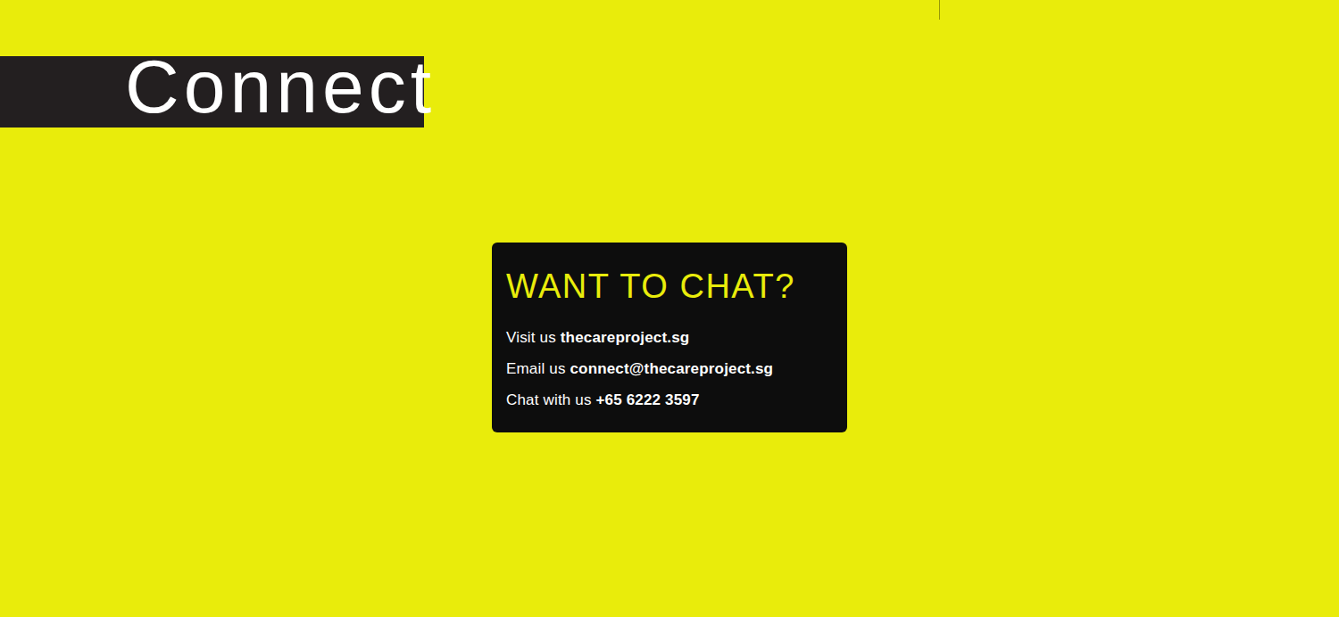Connect
Want to chat?
Visit us thecareproject.sg
Email us connect@thecareproject.sg
Chat with us +65 6222 3597